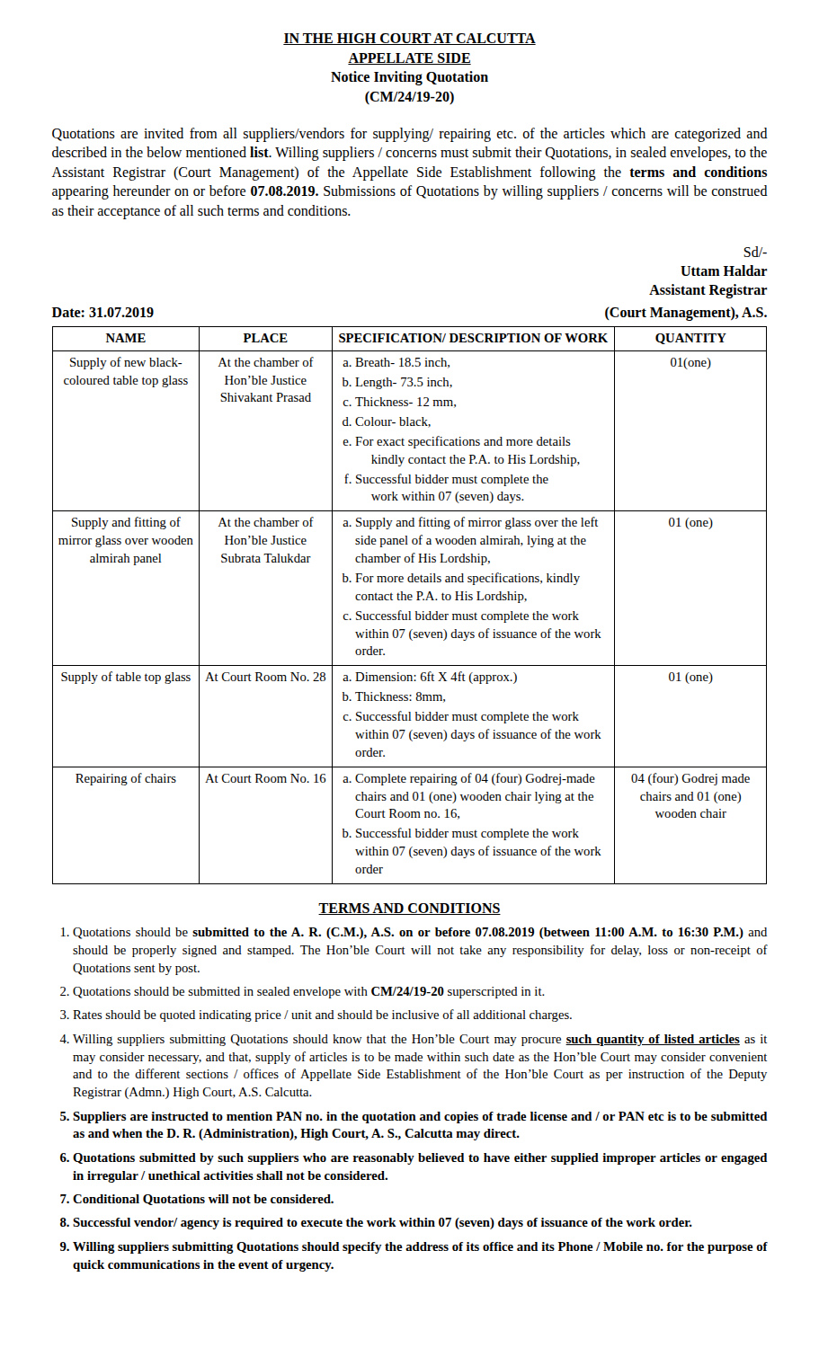IN THE HIGH COURT AT CALCUTTA
APPELLATE SIDE
Notice Inviting Quotation
(CM/24/19-20)
Quotations are invited from all suppliers/vendors for supplying/ repairing etc. of the articles which are categorized and described in the below mentioned list. Willing suppliers / concerns must submit their Quotations, in sealed envelopes, to the Assistant Registrar (Court Management) of the Appellate Side Establishment following the terms and conditions appearing hereunder on or before 07.08.2019. Submissions of Quotations by willing suppliers / concerns will be construed as their acceptance of all such terms and conditions.
Sd/- Uttam Haldar Assistant Registrar
Date: 31.07.2019 (Court Management), A.S.
| NAME | PLACE | SPECIFICATION/ DESCRIPTION OF WORK | QUANTITY |
| --- | --- | --- | --- |
| Supply of new black-coloured table top glass | At the chamber of Hon’ble Justice Shivakant Prasad | Breath- 18.5 inch, Length- 73.5 inch, Thickness- 12 mm, Colour- black, For exact specifications and more details kindly contact the P.A. to His Lordship, Successful bidder must complete the work within 07 (seven) days. | 01(one) |
| Supply and fitting of mirror glass over wooden almirah panel | At the chamber of Hon’ble Justice Subrata Talukdar | Supply and fitting of mirror glass over the left side panel of a wooden almirah, lying at the chamber of His Lordship, For more details and specifications, kindly contact the P.A. to His Lordship, Successful bidder must complete the work within 07 (seven) days of issuance of the work order. | 01 (one) |
| Supply of table top glass | At Court Room No. 28 | Dimension: 6ft X 4ft (approx.) Thickness: 8mm, Successful bidder must complete the work within 07 (seven) days of issuance of the work order. | 01 (one) |
| Repairing of chairs | At Court Room No. 16 | Complete repairing of 04 (four) Godrej-made chairs and 01 (one) wooden chair lying at the Court Room no. 16, Successful bidder must complete the work within 07 (seven) days of issuance of the work order | 04 (four) Godrej made chairs and 01 (one) wooden chair |
TERMS AND CONDITIONS
Quotations should be submitted to the A. R. (C.M.), A.S. on or before 07.08.2019 (between 11:00 A.M. to 16:30 P.M.) and should be properly signed and stamped. The Hon’ble Court will not take any responsibility for delay, loss or non-receipt of Quotations sent by post.
Quotations should be submitted in sealed envelope with CM/24/19-20 superscripted in it.
Rates should be quoted indicating price / unit and should be inclusive of all additional charges.
Willing suppliers submitting Quotations should know that the Hon’ble Court may procure such quantity of listed articles as it may consider necessary, and that, supply of articles is to be made within such date as the Hon’ble Court may consider convenient and to the different sections / offices of Appellate Side Establishment of the Hon’ble Court as per instruction of the Deputy Registrar (Admn.) High Court, A.S. Calcutta.
Suppliers are instructed to mention PAN no. in the quotation and copies of trade license and / or PAN etc is to be submitted as and when the D. R. (Administration), High Court, A. S., Calcutta may direct.
Quotations submitted by such suppliers who are reasonably believed to have either supplied improper articles or engaged in irregular / unethical activities shall not be considered.
Conditional Quotations will not be considered.
Successful vendor/ agency is required to execute the work within 07 (seven) days of issuance of the work order.
Willing suppliers submitting Quotations should specify the address of its office and its Phone / Mobile no. for the purpose of quick communications in the event of urgency.